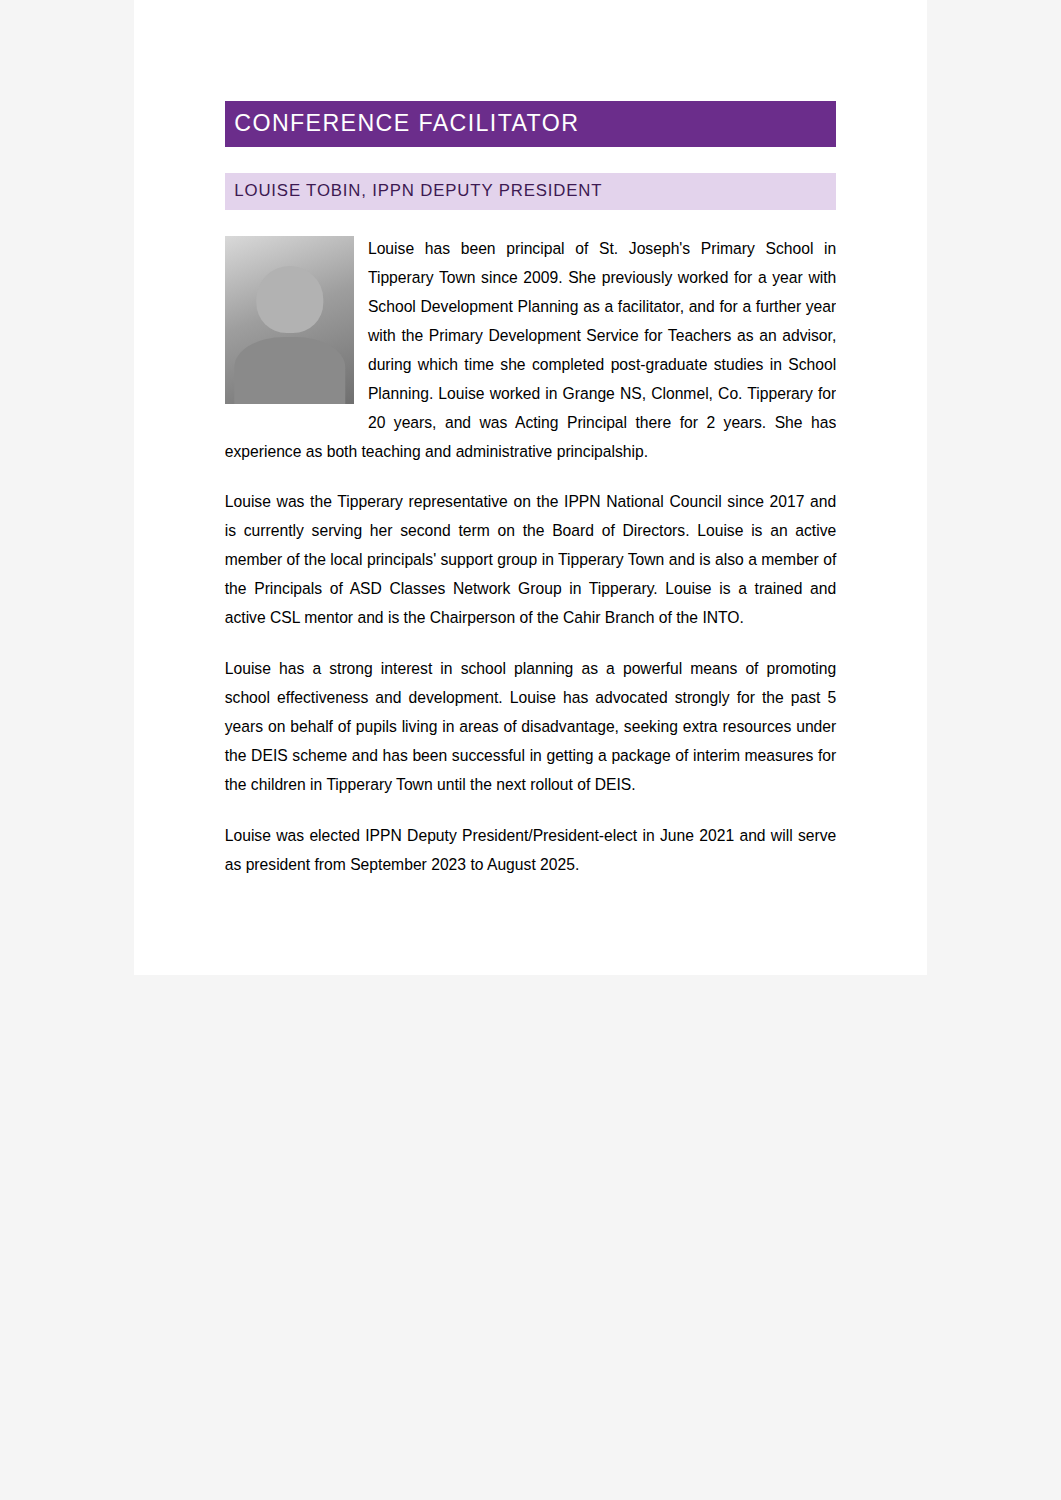CONFERENCE FACILITATOR
LOUISE TOBIN, IPPN DEPUTY PRESIDENT
Louise has been principal of St. Joseph's Primary School in Tipperary Town since 2009. She previously worked for a year with School Development Planning as a facilitator, and for a further year with the Primary Development Service for Teachers as an advisor, during which time she completed post-graduate studies in School Planning. Louise worked in Grange NS, Clonmel, Co. Tipperary for 20 years, and was Acting Principal there for 2 years. She has experience as both teaching and administrative principalship.
Louise was the Tipperary representative on the IPPN National Council since 2017 and is currently serving her second term on the Board of Directors. Louise is an active member of the local principals' support group in Tipperary Town and is also a member of the Principals of ASD Classes Network Group in Tipperary. Louise is a trained and active CSL mentor and is the Chairperson of the Cahir Branch of the INTO.
Louise has a strong interest in school planning as a powerful means of promoting school effectiveness and development. Louise has advocated strongly for the past 5 years on behalf of pupils living in areas of disadvantage, seeking extra resources under the DEIS scheme and has been successful in getting a package of interim measures for the children in Tipperary Town until the next rollout of DEIS.
Louise was elected IPPN Deputy President/President-elect in June 2021 and will serve as president from September 2023 to August 2025.